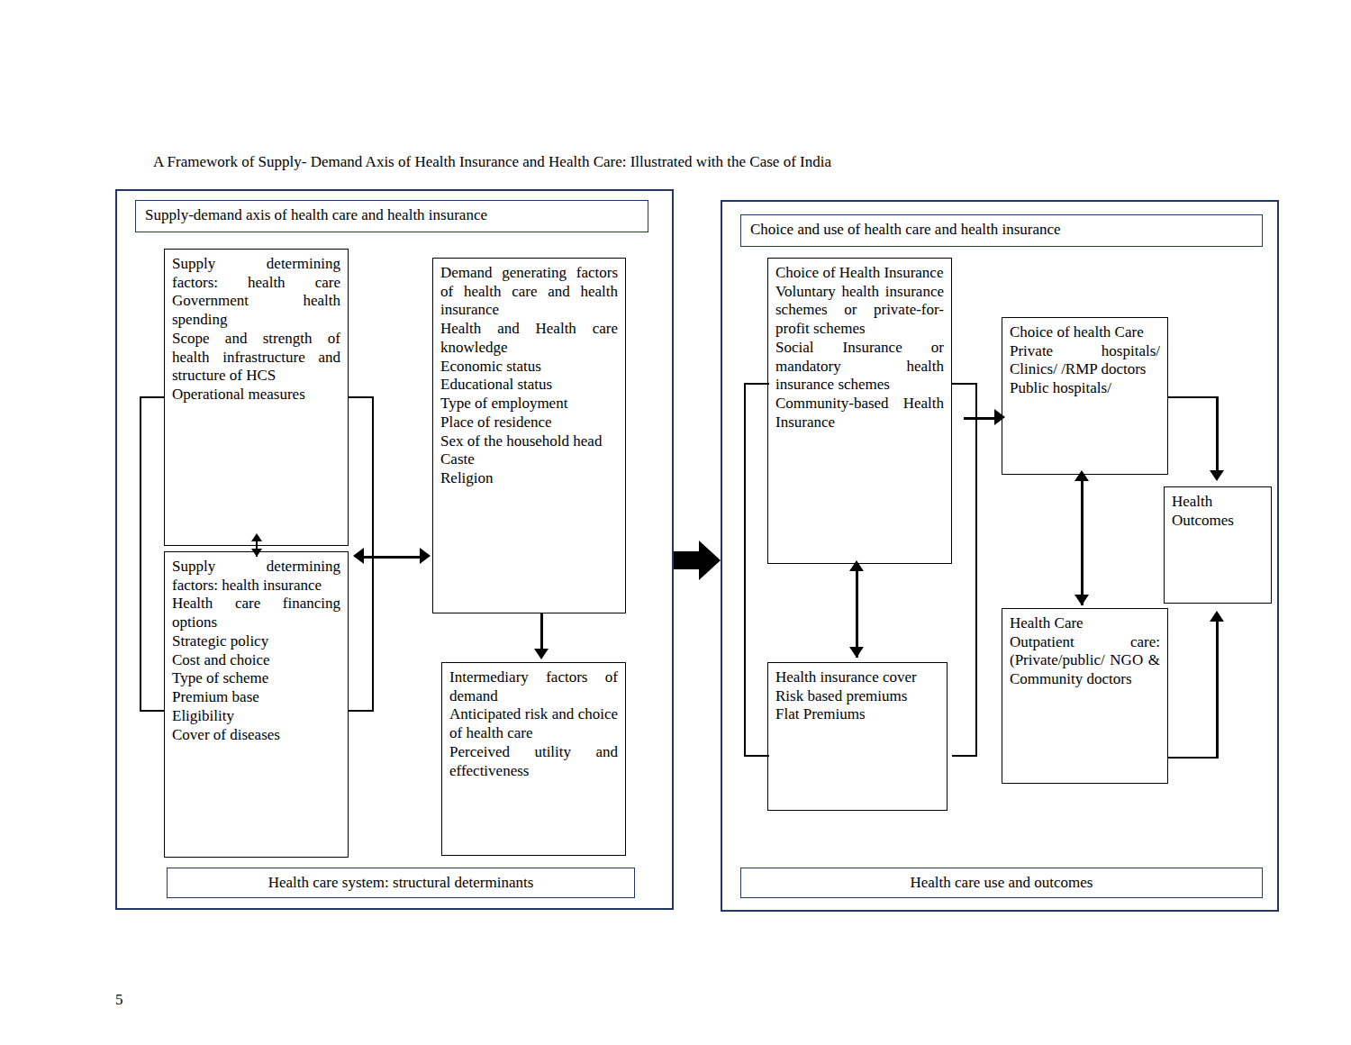A Framework of Supply- Demand Axis of Health Insurance and Health Care: Illustrated with the Case of India
Supply-demand axis of health care and health insurance
Supply determining factors: health care Government health spending
Scope and strength of health infrastructure and structure of HCS
Operational measures
Demand generating factors of health care and health insurance
Health and Health care knowledge
Economic status
Educational status
Type of employment
Place of residence
Sex of the household head
Caste
Religion
Supply determining factors: health insurance
Health care financing options
Strategic policy
Cost and choice
Type of scheme
Premium base
Eligibility
Cover of diseases
Intermediary factors of demand
Anticipated risk and choice of health care
Perceived utility and effectiveness
Health care system: structural determinants
Choice and use of health care and health insurance
Choice of Health Insurance
Voluntary health insurance schemes or private-for-profit schemes
Social Insurance or mandatory health insurance schemes
Community-based Health Insurance
Choice of health Care
Private hospitals/ Clinics/ /RMP doctors
Public hospitals/
Health Outcomes
Health insurance cover
Risk based premiums
Flat Premiums
Health Care
Outpatient care: (Private/public/ NGO & Community doctors
Health care use and outcomes
5